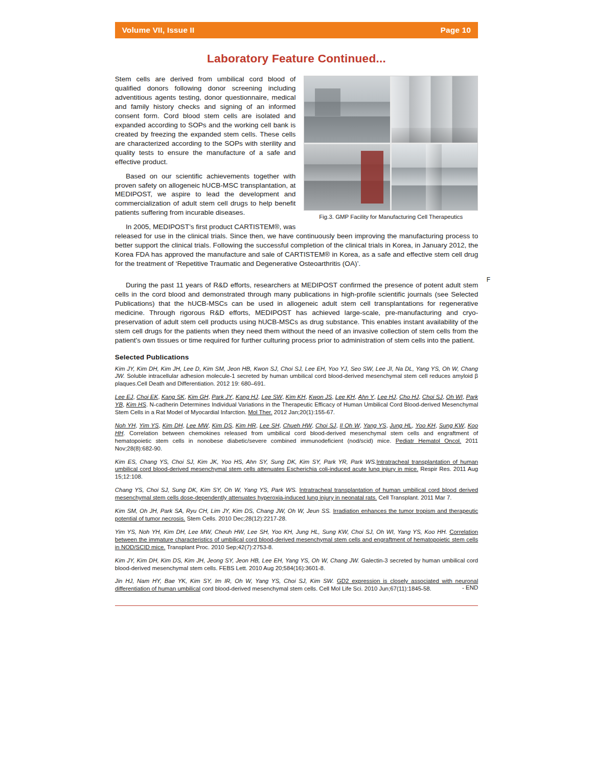Volume VII, Issue II
Page 10
Laboratory Feature Continued...
Fig.3. GMP Facility for Manufacturing Cell Therapeutics
Stem cells are derived from umbilical cord blood of qualified donors following donor screening including adventitious agents testing, donor questionnaire, medical and family history checks and signing of an informed consent form. Cord blood stem cells are isolated and expanded according to SOPs and the working cell bank is created by freezing the expanded stem cells. These cells are characterized according to the SOPs with sterility and quality tests to ensure the manufacture of a safe and effective product.
Based on our scientific achievements together with proven safety on allogeneic hUCB-MSC transplantation, at MEDIPOST, we aspire to lead the development and commercialization of adult stem cell drugs to help benefit patients suffering from incurable diseases.
In 2005, MEDIPOST’s first product CARTISTEM®, was released for use in the clinical trials. Since then, we have continuously been improving the manufacturing process to better support the clinical trials. Following the successful completion of the clinical trials in Korea, in January 2012, the Korea FDA has approved the manufacture and sale of CARTISTEM® in Korea, as a safe and effective stem cell drug for the treatment of ‘Repetitive Traumatic and Degenerative Osteoarthritis (OA)’.
F
During the past 11 years of R&D efforts, researchers at MEDIPOST confirmed the presence of potent adult stem cells in the cord blood and demonstrated through many publications in high-profile scientific journals (see Selected Publications) that the hUCB-MSCs can be used in allogeneic adult stem cell transplantations for regenerative medicine. Through rigorous R&D efforts, MEDIPOST has achieved large-scale, pre-manufacturing and cryo-preservation of adult stem cell products using hUCB-MSCs as drug substance. This enables instant availability of the stem cell drugs for the patients when they need them without the need of an invasive collection of stem cells from the patient's own tissues or time required for further culturing process prior to administration of stem cells into the patient.
Selected Publications
Kim JY, Kim DH, Kim JH, Lee D, Kim SM, Jeon HB, Kwon SJ, Choi SJ, Lee EH, Yoo YJ, Seo SW, Lee JI, Na DL, Yang YS, Oh W, Chang JW. Soluble intracellular adhesion molecule-1 secreted by human umbilical cord blood-derived mesenchymal stem cell reduces amyloid β plaques.Cell Death and Differentiation. 2012 19: 680–691.
Lee EJ, Choi EK, Kang SK, Kim GH, Park JY, Kang HJ, Lee SW, Kim KH, Kwon JS, Lee KH, Ahn Y, Lee HJ, Cho HJ, Choi SJ, Oh WI, Park YB, Kim HS. N-cadherin Determines Individual Variations in the Therapeutic Efficacy of Human Umbilical Cord Blood-derived Mesenchymal Stem Cells in a Rat Model of Myocardial Infarction. Mol Ther. 2012 Jan;20(1):155-67.
Noh YH, Yim YS, Kim DH, Lee MW, Kim DS, Kim HR, Lee SH, Chueh HW, Choi SJ, Il Oh W, Yang YS, Jung HL, Yoo KH, Sung KW, Koo HH. Correlation between chemokines released from umbilical cord blood-derived mesenchymal stem cells and engraftment of hematopoietic stem cells in nonobese diabetic/severe combined immunodeficient (nod/scid) mice. Pediatr Hematol Oncol. 2011 Nov;28(8):682-90.
Kim ES, Chang YS, Choi SJ, Kim JK, Yoo HS, Ahn SY, Sung DK, Kim SY, Park YR, Park WS. Intratracheal transplantation of human umbilical cord blood-derived mesenchymal stem cells attenuates Escherichia coli-induced acute lung injury in mice. Respir Res. 2011 Aug 15;12:108.
Chang YS, Choi SJ, Sung DK, Kim SY, Oh W, Yang YS, Park WS. Intratracheal transplantation of human umbilical cord blood derived mesenchymal stem cells dose-dependently attenuates hyperoxia-induced lung injury in neonatal rats. Cell Transplant. 2011 Mar 7.
Kim SM, Oh JH, Park SA, Ryu CH, Lim JY, Kim DS, Chang JW, Oh W, Jeun SS. Irradiation enhances the tumor tropism and therapeutic potential of tumor necrosis. Stem Cells. 2010 Dec;28(12):2217-28.
Yim YS, Noh YH, Kim DH, Lee MW, Cheuh HW, Lee SH, Yoo KH, Jung HL, Sung KW, Choi SJ, Oh WI, Yang YS, Koo HH. Correlation between the immature characteristics of umbilical cord blood-derived mesenchymal stem cells and engraftment of hematopoietic stem cells in NOD/SCID mice. Transplant Proc. 2010 Sep;42(7):2753-8.
Kim JY, Kim DH, Kim DS, Kim JH, Jeong SY, Jeon HB, Lee EH, Yang YS, Oh W, Chang JW. Galectin-3 secreted by human umbilical cord blood-derived mesenchymal stem cells. FEBS Lett. 2010 Aug 20;584(16):3601-8.
Jin HJ, Nam HY, Bae YK, Kim SY, Im IR, Oh W, Yang YS, Choi SJ, Kim SW. GD2 expression is closely associated with neuronal differentiation of human umbilical cord blood-derived mesenchymal stem cells. Cell Mol Life Sci. 2010 Jun;67(11):1845-58. - END